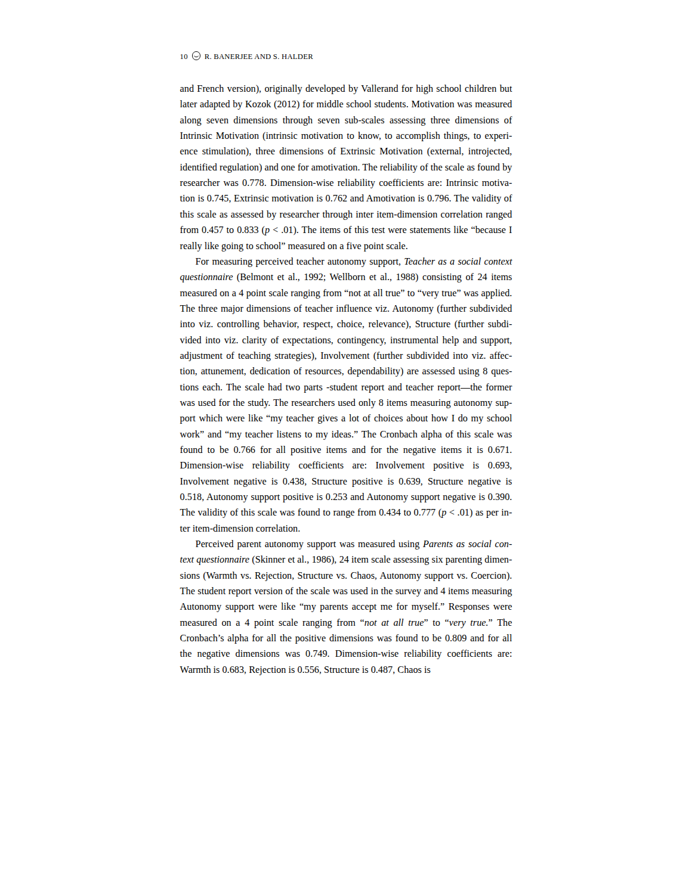10 R. BANERJEE AND S. HALDER
and French version), originally developed by Vallerand for high school children but later adapted by Kozok (2012) for middle school students. Motivation was measured along seven dimensions through seven sub-scales assessing three dimensions of Intrinsic Motivation (intrinsic motivation to know, to accomplish things, to experience stimulation), three dimensions of Extrinsic Motivation (external, introjected, identified regulation) and one for amotivation. The reliability of the scale as found by researcher was 0.778. Dimension-wise reliability coefficients are: Intrinsic motivation is 0.745, Extrinsic motivation is 0.762 and Amotivation is 0.796. The validity of this scale as assessed by researcher through inter item-dimension correlation ranged from 0.457 to 0.833 (p < .01). The items of this test were statements like “because I really like going to school” measured on a five point scale.
For measuring perceived teacher autonomy support, Teacher as a social context questionnaire (Belmont et al., 1992; Wellborn et al., 1988) consisting of 24 items measured on a 4 point scale ranging from “not at all true” to “very true” was applied. The three major dimensions of teacher influence viz. Autonomy (further subdivided into viz. controlling behavior, respect, choice, relevance), Structure (further subdivided into viz. clarity of expectations, contingency, instrumental help and support, adjustment of teaching strategies), Involvement (further subdivided into viz. affection, attunement, dedication of resources, dependability) are assessed using 8 questions each. The scale had two parts -student report and teacher report—the former was used for the study. The researchers used only 8 items measuring autonomy support which were like “my teacher gives a lot of choices about how I do my school work” and “my teacher listens to my ideas.” The Cronbach alpha of this scale was found to be 0.766 for all positive items and for the negative items it is 0.671. Dimension-wise reliability coefficients are: Involvement positive is 0.693, Involvement negative is 0.438, Structure positive is 0.639, Structure negative is 0.518, Autonomy support positive is 0.253 and Autonomy support negative is 0.390. The validity of this scale was found to range from 0.434 to 0.777 (p < .01) as per inter item-dimension correlation.
Perceived parent autonomy support was measured using Parents as social context questionnaire (Skinner et al., 1986), 24 item scale assessing six parenting dimensions (Warmth vs. Rejection, Structure vs. Chaos, Autonomy support vs. Coercion). The student report version of the scale was used in the survey and 4 items measuring Autonomy support were like “my parents accept me for myself.” Responses were measured on a 4 point scale ranging from “not at all true” to “very true.” The Cronbach’s alpha for all the positive dimensions was found to be 0.809 and for all the negative dimensions was 0.749. Dimension-wise reliability coefficients are: Warmth is 0.683, Rejection is 0.556, Structure is 0.487, Chaos is